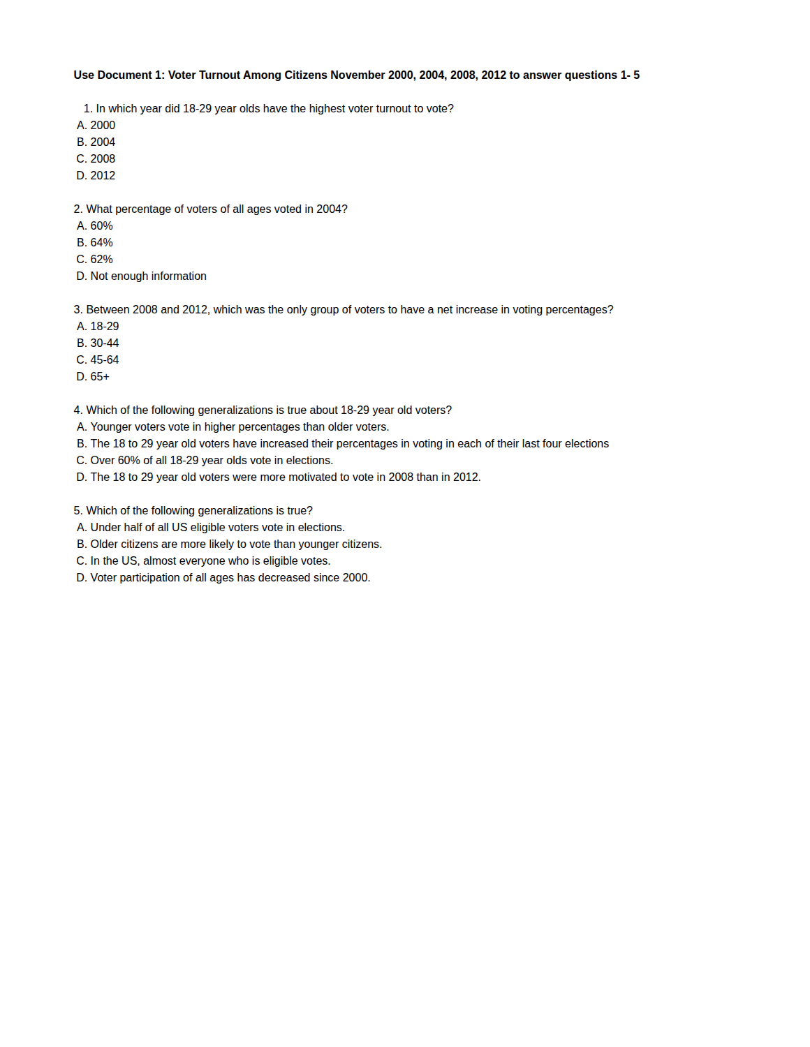Use Document 1: Voter Turnout Among Citizens November 2000, 2004, 2008, 2012 to answer questions 1- 5
In which year did 18-29 year olds have the highest voter turnout to vote?
2000
2004
2008
2012
2. What percentage of voters of all ages voted in 2004?
60%
64%
62%
Not enough information
3. Between 2008 and 2012, which was the only group of voters to have a net increase in voting percentages?
18-29
30-44
45-64
65+
4. Which of the following generalizations is true about 18-29 year old voters?
Younger voters vote in higher percentages than older voters.
The 18 to 29 year old voters have increased their percentages in voting in each of their last four elections
Over 60% of all 18-29 year olds vote in elections.
The 18 to 29 year old voters were more motivated to vote in 2008 than in 2012.
5. Which of the following generalizations is true?
Under half of all US eligible voters vote in elections.
Older citizens are more likely to vote than younger citizens.
In the US, almost everyone who is eligible votes.
Voter participation of all ages has decreased since 2000.